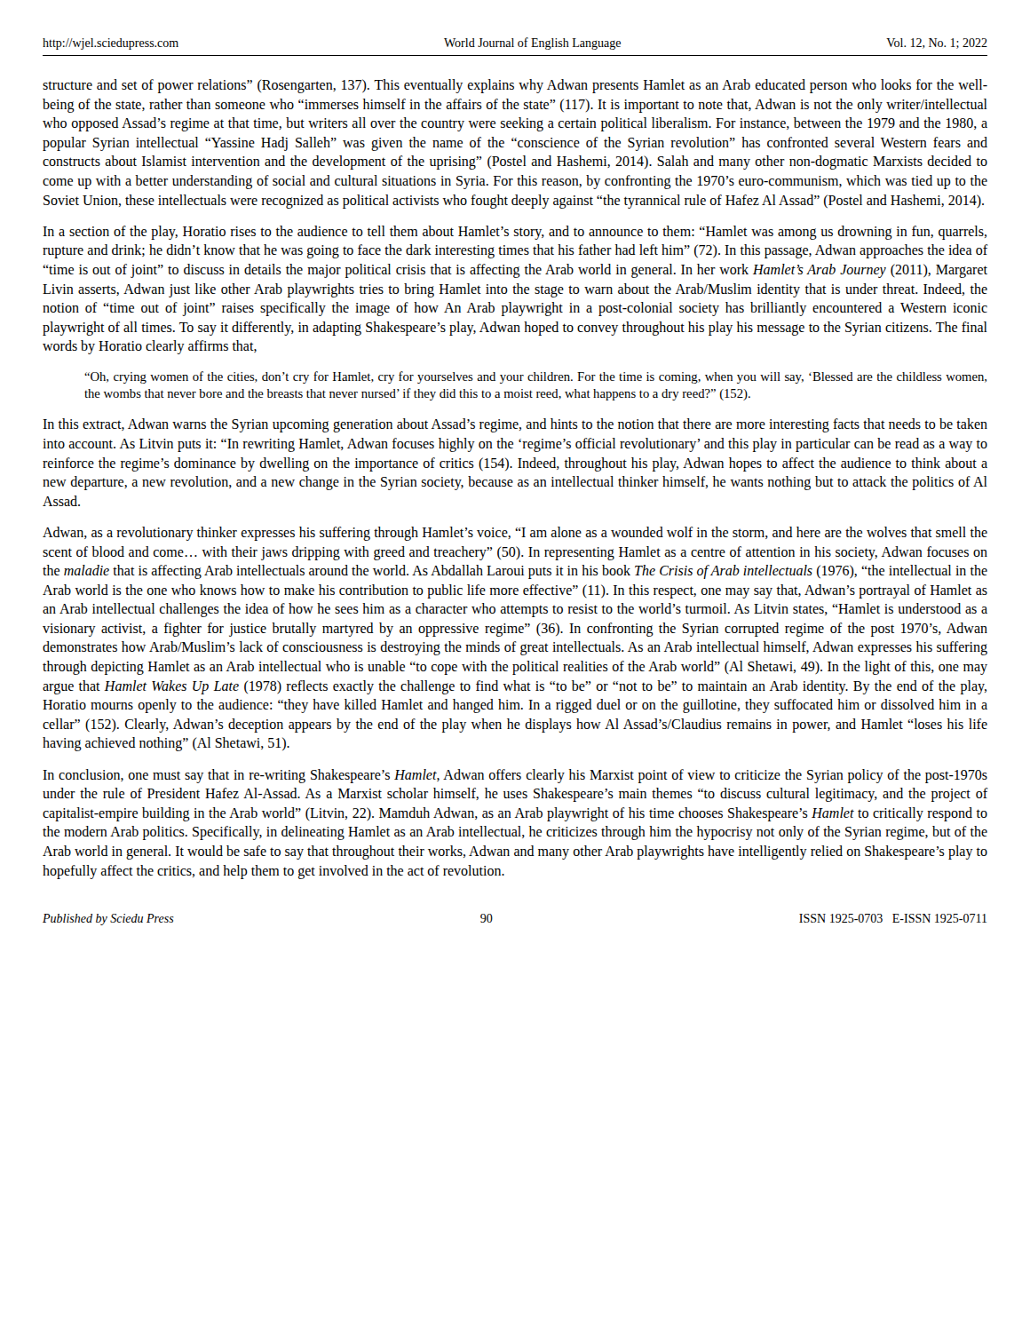http://wjel.sciedupress.com World Journal of English Language Vol. 12, No. 1; 2022
structure and set of power relations” (Rosengarten, 137). This eventually explains why Adwan presents Hamlet as an Arab educated person who looks for the well-being of the state, rather than someone who “immerses himself in the affairs of the state” (117). It is important to note that, Adwan is not the only writer/intellectual who opposed Assad’s regime at that time, but writers all over the country were seeking a certain political liberalism. For instance, between the 1979 and the 1980, a popular Syrian intellectual “Yassine Hadj Salleh” was given the name of the “conscience of the Syrian revolution” has confronted several Western fears and constructs about Islamist intervention and the development of the uprising” (Postel and Hashemi, 2014). Salah and many other non-dogmatic Marxists decided to come up with a better understanding of social and cultural situations in Syria. For this reason, by confronting the 1970’s euro-communism, which was tied up to the Soviet Union, these intellectuals were recognized as political activists who fought deeply against “the tyrannical rule of Hafez Al Assad” (Postel and Hashemi, 2014).
In a section of the play, Horatio rises to the audience to tell them about Hamlet’s story, and to announce to them: “Hamlet was among us drowning in fun, quarrels, rupture and drink; he didn’t know that he was going to face the dark interesting times that his father had left him” (72). In this passage, Adwan approaches the idea of “time is out of joint” to discuss in details the major political crisis that is affecting the Arab world in general. In her work Hamlet’s Arab Journey (2011), Margaret Livin asserts, Adwan just like other Arab playwrights tries to bring Hamlet into the stage to warn about the Arab/Muslim identity that is under threat. Indeed, the notion of “time out of joint” raises specifically the image of how An Arab playwright in a post-colonial society has brilliantly encountered a Western iconic playwright of all times. To say it differently, in adapting Shakespeare’s play, Adwan hoped to convey throughout his play his message to the Syrian citizens. The final words by Horatio clearly affirms that,
“Oh, crying women of the cities, don’t cry for Hamlet, cry for yourselves and your children. For the time is coming, when you will say, ‘Blessed are the childless women, the wombs that never bore and the breasts that never nursed’ if they did this to a moist reed, what happens to a dry reed?” (152).
In this extract, Adwan warns the Syrian upcoming generation about Assad’s regime, and hints to the notion that there are more interesting facts that needs to be taken into account. As Litvin puts it: “In rewriting Hamlet, Adwan focuses highly on the ‘regime’s official revolutionary’ and this play in particular can be read as a way to reinforce the regime’s dominance by dwelling on the importance of critics (154). Indeed, throughout his play, Adwan hopes to affect the audience to think about a new departure, a new revolution, and a new change in the Syrian society, because as an intellectual thinker himself, he wants nothing but to attack the politics of Al Assad.
Adwan, as a revolutionary thinker expresses his suffering through Hamlet’s voice, “I am alone as a wounded wolf in the storm, and here are the wolves that smell the scent of blood and come… with their jaws dripping with greed and treachery” (50). In representing Hamlet as a centre of attention in his society, Adwan focuses on the maladie that is affecting Arab intellectuals around the world. As Abdallah Laroui puts it in his book The Crisis of Arab intellectuals (1976), “the intellectual in the Arab world is the one who knows how to make his contribution to public life more effective” (11). In this respect, one may say that, Adwan’s portrayal of Hamlet as an Arab intellectual challenges the idea of how he sees him as a character who attempts to resist to the world’s turmoil. As Litvin states, “Hamlet is understood as a visionary activist, a fighter for justice brutally martyred by an oppressive regime” (36). In confronting the Syrian corrupted regime of the post 1970’s, Adwan demonstrates how Arab/Muslim’s lack of consciousness is destroying the minds of great intellectuals. As an Arab intellectual himself, Adwan expresses his suffering through depicting Hamlet as an Arab intellectual who is unable “to cope with the political realities of the Arab world” (Al Shetawi, 49). In the light of this, one may argue that Hamlet Wakes Up Late (1978) reflects exactly the challenge to find what is “to be” or “not to be” to maintain an Arab identity. By the end of the play, Horatio mourns openly to the audience: “they have killed Hamlet and hanged him. In a rigged duel or on the guillotine, they suffocated him or dissolved him in a cellar” (152). Clearly, Adwan’s deception appears by the end of the play when he displays how Al Assad’s/Claudius remains in power, and Hamlet “loses his life having achieved nothing” (Al Shetawi, 51).
In conclusion, one must say that in re-writing Shakespeare’s Hamlet, Adwan offers clearly his Marxist point of view to criticize the Syrian policy of the post-1970s under the rule of President Hafez Al-Assad. As a Marxist scholar himself, he uses Shakespeare’s main themes “to discuss cultural legitimacy, and the project of capitalist-empire building in the Arab world” (Litvin, 22). Mamduh Adwan, as an Arab playwright of his time chooses Shakespeare’s Hamlet to critically respond to the modern Arab politics. Specifically, in delineating Hamlet as an Arab intellectual, he criticizes through him the hypocrisy not only of the Syrian regime, but of the Arab world in general. It would be safe to say that throughout their works, Adwan and many other Arab playwrights have intelligently relied on Shakespeare’s play to hopefully affect the critics, and help them to get involved in the act of revolution.
Published by Sciedu Press 90 ISSN 1925-0703 E-ISSN 1925-0711